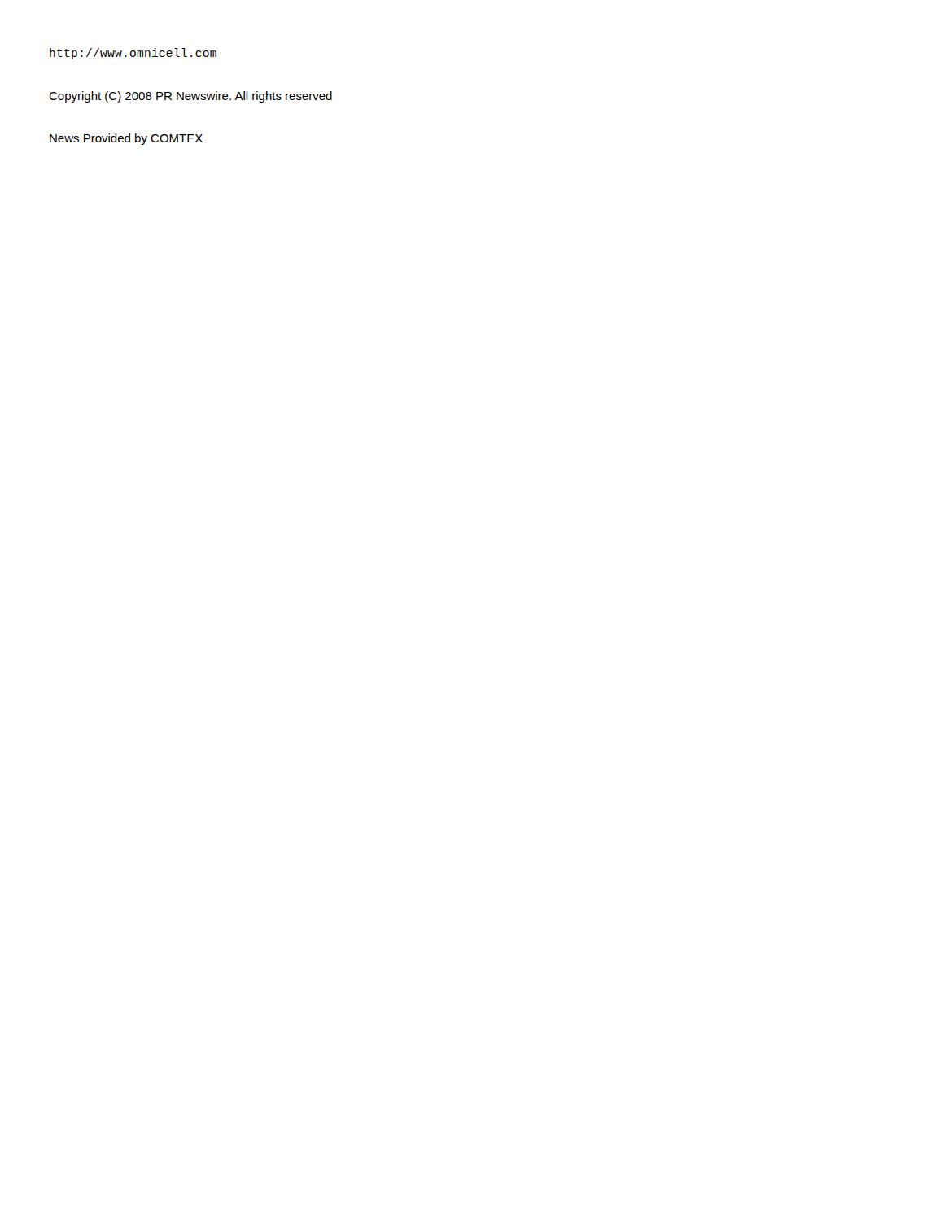http://www.omnicell.com
Copyright (C) 2008 PR Newswire. All rights reserved
News Provided by COMTEX